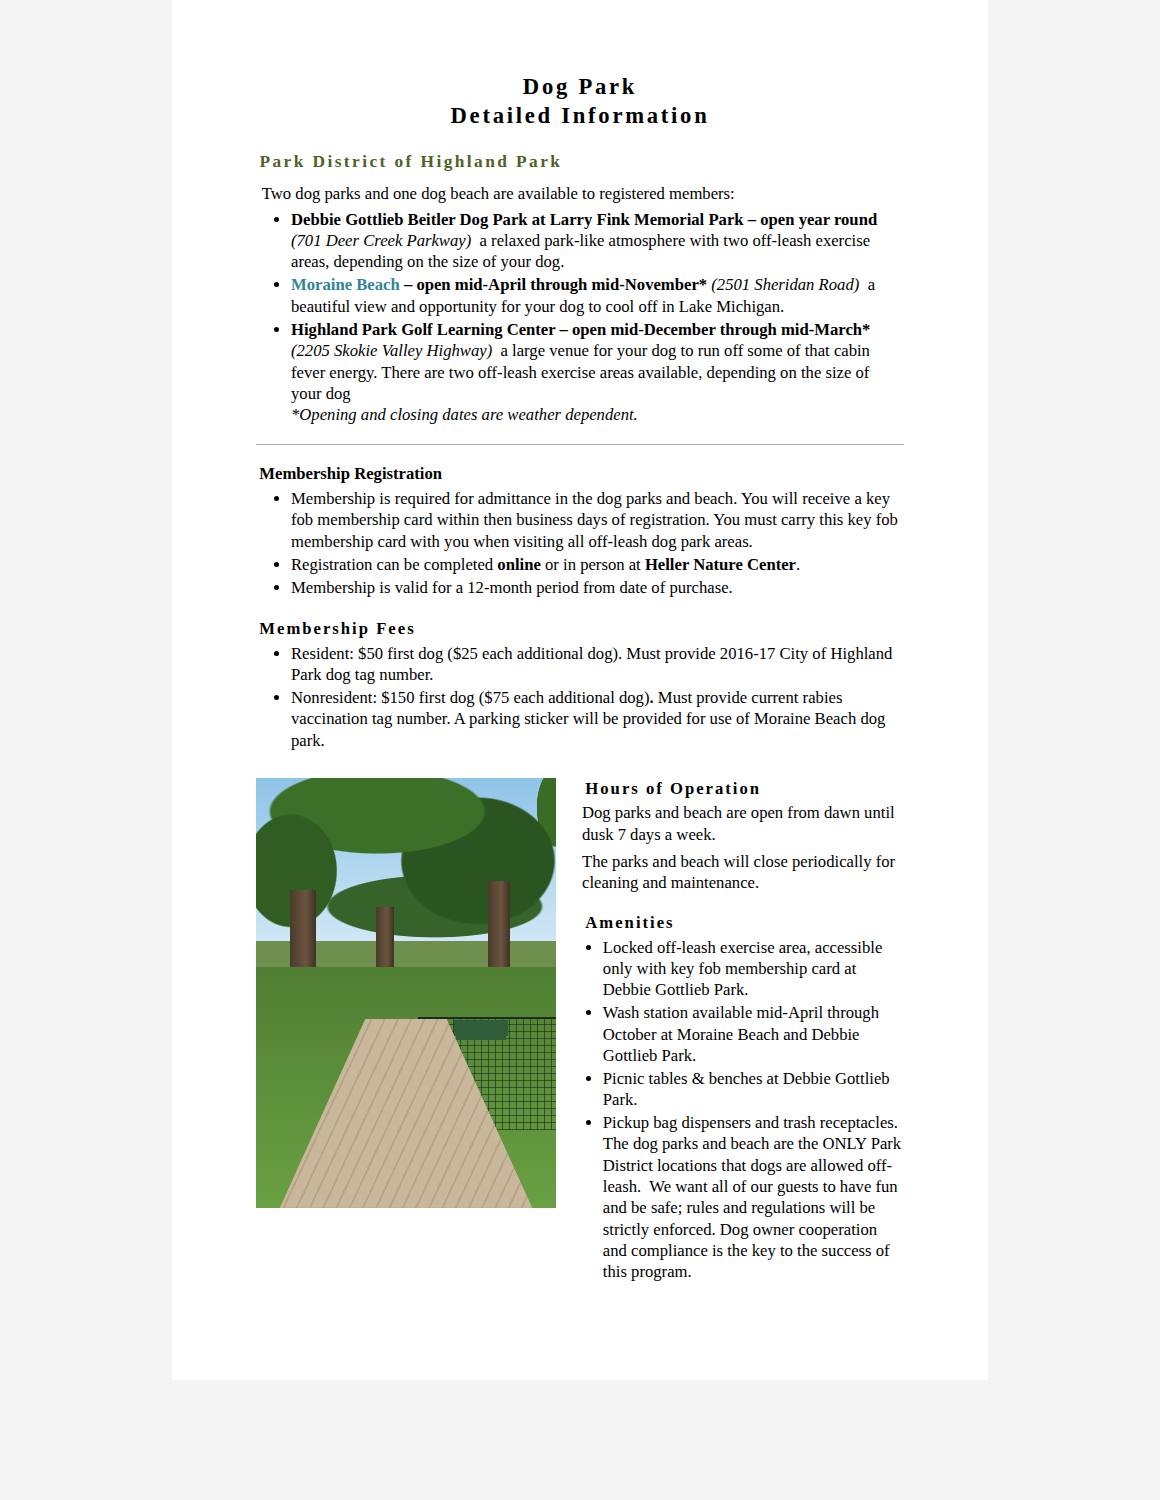Dog Park
Detailed Information
Park District of Highland Park
Two dog parks and one dog beach are available to registered members:
Debbie Gottlieb Beitler Dog Park at Larry Fink Memorial Park – open year round (701 Deer Creek Parkway) a relaxed park-like atmosphere with two off-leash exercise areas, depending on the size of your dog.
Moraine Beach – open mid-April through mid-November* (2501 Sheridan Road) a beautiful view and opportunity for your dog to cool off in Lake Michigan.
Highland Park Golf Learning Center – open mid-December through mid-March* (2205 Skokie Valley Highway) a large venue for your dog to run off some of that cabin fever energy. There are two off-leash exercise areas available, depending on the size of your dog
*Opening and closing dates are weather dependent.
Membership Registration
Membership is required for admittance in the dog parks and beach. You will receive a key fob membership card within then business days of registration. You must carry this key fob membership card with you when visiting all off-leash dog park areas.
Registration can be completed online or in person at Heller Nature Center.
Membership is valid for a 12-month period from date of purchase.
Membership Fees
Resident: $50 first dog ($25 each additional dog). Must provide 2016-17 City of Highland Park dog tag number.
Nonresident: $150 first dog ($75 each additional dog). Must provide current rabies vaccination tag number. A parking sticker will be provided for use of Moraine Beach dog park.
Hours of Operation
Dog parks and beach are open from dawn until dusk 7 days a week.
The parks and beach will close periodically for cleaning and maintenance.
Amenities
Locked off-leash exercise area, accessible only with key fob membership card at Debbie Gottlieb Park.
Wash station available mid-April through October at Moraine Beach and Debbie Gottlieb Park.
Picnic tables & benches at Debbie Gottlieb Park.
Pickup bag dispensers and trash receptacles.
The dog parks and beach are the ONLY Park District locations that dogs are allowed off-leash. We want all of our guests to have fun and be safe; rules and regulations will be strictly enforced. Dog owner cooperation and compliance is the key to the success of this program.